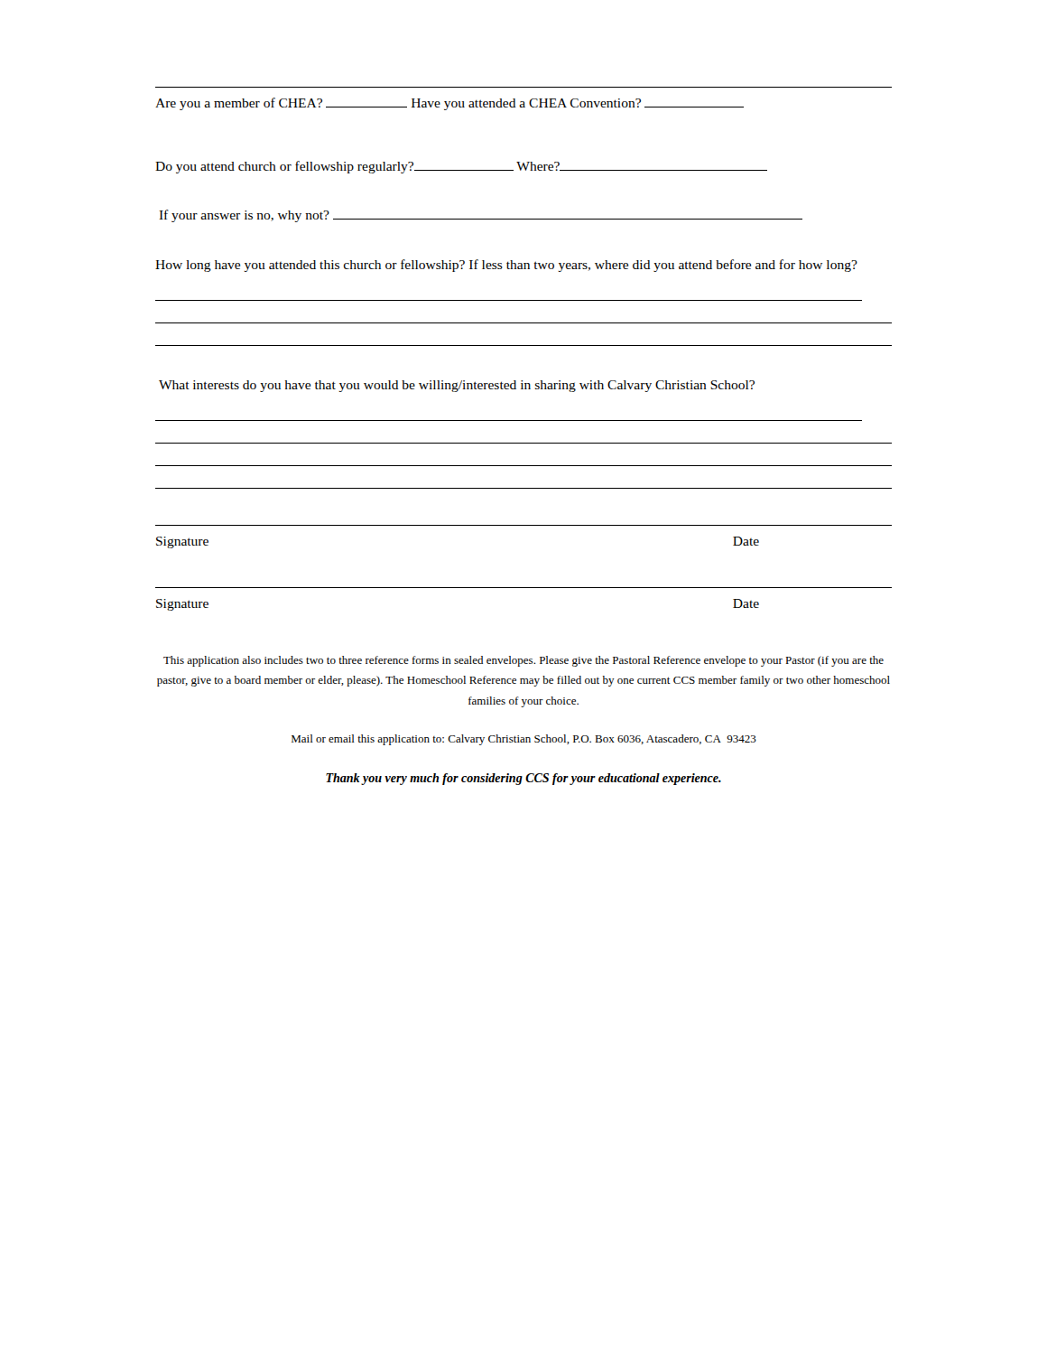Are you a member of CHEA? Have you attended a CHEA Convention?
Do you attend church or fellowship regularly? Where?
If your answer is no, why not?
How long have you attended this church or fellowship? If less than two years, where did you attend before and for how long?
What interests do you have that you would be willing/interested in sharing with Calvary Christian School?
Signature Date
Signature Date
This application also includes two to three reference forms in sealed envelopes. Please give the Pastoral Reference envelope to your Pastor (if you are the pastor, give to a board member or elder, please). The Homeschool Reference may be filled out by one current CCS member family or two other homeschool families of your choice.
Mail or email this application to: Calvary Christian School, P.O. Box 6036, Atascadero, CA 93423
Thank you very much for considering CCS for your educational experience.